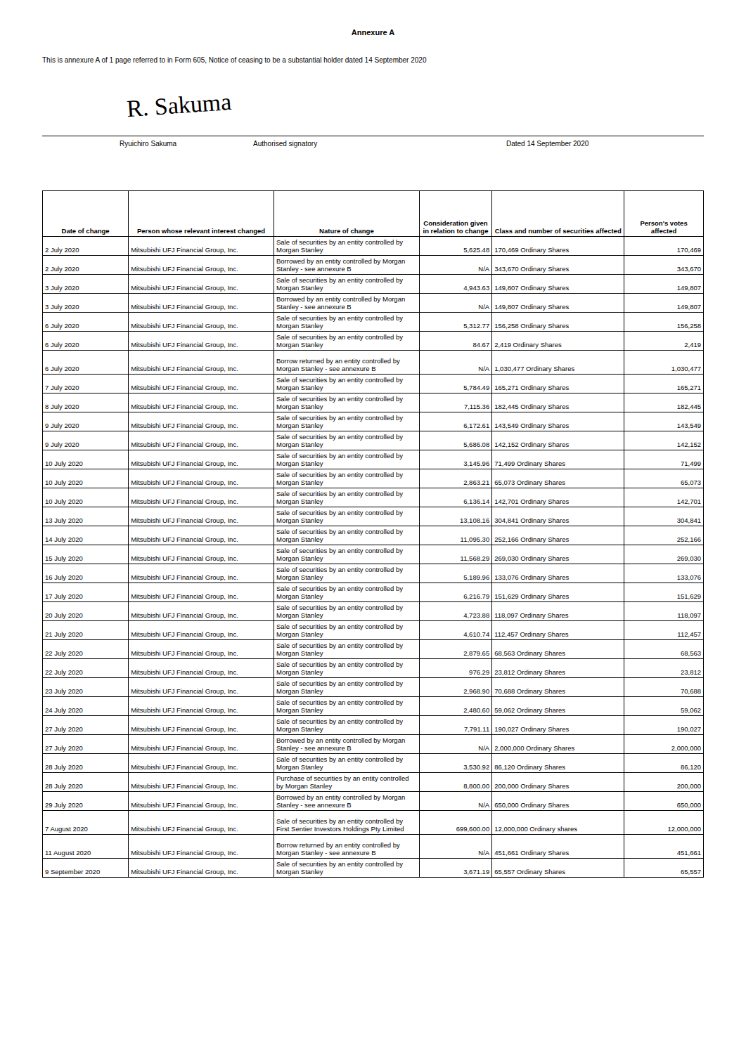Annexure A
This is annexure A of 1 page referred to in Form 605, Notice of ceasing to be a substantial holder dated 14 September 2020
R. Sakuma
Ryuichiro Sakuma Authorised signatory Dated 14 September 2020
| Date of change | Person whose relevant interest changed | Nature of change | Consideration given in relation to change | Class and number of securities affected | Person's votes affected |
| --- | --- | --- | --- | --- | --- |
| 2 July 2020 | Mitsubishi UFJ Financial Group, Inc. | Sale of securities by an entity controlled by Morgan Stanley | 5,625.48 | 170,469 Ordinary Shares | 170,469 |
| 2 July 2020 | Mitsubishi UFJ Financial Group, Inc. | Borrowed by an entity controlled by Morgan Stanley - see annexure B | N/A | 343,670 Ordinary Shares | 343,670 |
| 3 July 2020 | Mitsubishi UFJ Financial Group, Inc. | Sale of securities by an entity controlled by Morgan Stanley | 4,943.63 | 149,807 Ordinary Shares | 149,807 |
| 3 July 2020 | Mitsubishi UFJ Financial Group, Inc. | Borrowed by an entity controlled by Morgan Stanley - see annexure B | N/A | 149,807 Ordinary Shares | 149,807 |
| 6 July 2020 | Mitsubishi UFJ Financial Group, Inc. | Sale of securities by an entity controlled by Morgan Stanley | 5,312.77 | 156,258 Ordinary Shares | 156,258 |
| 6 July 2020 | Mitsubishi UFJ Financial Group, Inc. | Sale of securities by an entity controlled by Morgan Stanley | 84.67 | 2,419 Ordinary Shares | 2,419 |
| 6 July 2020 | Mitsubishi UFJ Financial Group, Inc. | Borrow returned by an entity controlled by Morgan Stanley - see annexure B | N/A | 1,030,477 Ordinary Shares | 1,030,477 |
| 7 July 2020 | Mitsubishi UFJ Financial Group, Inc. | Sale of securities by an entity controlled by Morgan Stanley | 5,784.49 | 165,271 Ordinary Shares | 165,271 |
| 8 July 2020 | Mitsubishi UFJ Financial Group, Inc. | Sale of securities by an entity controlled by Morgan Stanley | 7,115.36 | 182,445 Ordinary Shares | 182,445 |
| 9 July 2020 | Mitsubishi UFJ Financial Group, Inc. | Sale of securities by an entity controlled by Morgan Stanley | 6,172.61 | 143,549 Ordinary Shares | 143,549 |
| 9 July 2020 | Mitsubishi UFJ Financial Group, Inc. | Sale of securities by an entity controlled by Morgan Stanley | 5,686.08 | 142,152 Ordinary Shares | 142,152 |
| 10 July 2020 | Mitsubishi UFJ Financial Group, Inc. | Sale of securities by an entity controlled by Morgan Stanley | 3,145.96 | 71,499 Ordinary Shares | 71,499 |
| 10 July 2020 | Mitsubishi UFJ Financial Group, Inc. | Sale of securities by an entity controlled by Morgan Stanley | 2,863.21 | 65,073 Ordinary Shares | 65,073 |
| 10 July 2020 | Mitsubishi UFJ Financial Group, Inc. | Sale of securities by an entity controlled by Morgan Stanley | 6,136.14 | 142,701 Ordinary Shares | 142,701 |
| 13 July 2020 | Mitsubishi UFJ Financial Group, Inc. | Sale of securities by an entity controlled by Morgan Stanley | 13,108.16 | 304,841 Ordinary Shares | 304,841 |
| 14 July 2020 | Mitsubishi UFJ Financial Group, Inc. | Sale of securities by an entity controlled by Morgan Stanley | 11,095.30 | 252,166 Ordinary Shares | 252,166 |
| 15 July 2020 | Mitsubishi UFJ Financial Group, Inc. | Sale of securities by an entity controlled by Morgan Stanley | 11,568.29 | 269,030 Ordinary Shares | 269,030 |
| 16 July 2020 | Mitsubishi UFJ Financial Group, Inc. | Sale of securities by an entity controlled by Morgan Stanley | 5,189.96 | 133,076 Ordinary Shares | 133,076 |
| 17 July 2020 | Mitsubishi UFJ Financial Group, Inc. | Sale of securities by an entity controlled by Morgan Stanley | 6,216.79 | 151,629 Ordinary Shares | 151,629 |
| 20 July 2020 | Mitsubishi UFJ Financial Group, Inc. | Sale of securities by an entity controlled by Morgan Stanley | 4,723.88 | 118,097 Ordinary Shares | 118,097 |
| 21 July 2020 | Mitsubishi UFJ Financial Group, Inc. | Sale of securities by an entity controlled by Morgan Stanley | 4,610.74 | 112,457 Ordinary Shares | 112,457 |
| 22 July 2020 | Mitsubishi UFJ Financial Group, Inc. | Sale of securities by an entity controlled by Morgan Stanley | 2,879.65 | 68,563 Ordinary Shares | 68,563 |
| 22 July 2020 | Mitsubishi UFJ Financial Group, Inc. | Sale of securities by an entity controlled by Morgan Stanley | 976.29 | 23,812 Ordinary Shares | 23,812 |
| 23 July 2020 | Mitsubishi UFJ Financial Group, Inc. | Sale of securities by an entity controlled by Morgan Stanley | 2,968.90 | 70,688 Ordinary Shares | 70,688 |
| 24 July 2020 | Mitsubishi UFJ Financial Group, Inc. | Sale of securities by an entity controlled by Morgan Stanley | 2,480.60 | 59,062 Ordinary Shares | 59,062 |
| 27 July 2020 | Mitsubishi UFJ Financial Group, Inc. | Sale of securities by an entity controlled by Morgan Stanley | 7,791.11 | 190,027 Ordinary Shares | 190,027 |
| 27 July 2020 | Mitsubishi UFJ Financial Group, Inc. | Borrowed by an entity controlled by Morgan Stanley - see annexure B | N/A | 2,000,000 Ordinary Shares | 2,000,000 |
| 28 July 2020 | Mitsubishi UFJ Financial Group, Inc. | Sale of securities by an entity controlled by Morgan Stanley | 3,530.92 | 86,120 Ordinary Shares | 86,120 |
| 28 July 2020 | Mitsubishi UFJ Financial Group, Inc. | Purchase of securities by an entity controlled by Morgan Stanley | 8,800.00 | 200,000 Ordinary Shares | 200,000 |
| 29 July 2020 | Mitsubishi UFJ Financial Group, Inc. | Borrowed by an entity controlled by Morgan Stanley - see annexure B | N/A | 650,000 Ordinary Shares | 650,000 |
| 7 August 2020 | Mitsubishi UFJ Financial Group, Inc. | Sale of securities by an entity controlled by First Sentier Investors Holdings Pty Limited | 699,600.00 | 12,000,000 Ordinary shares | 12,000,000 |
| 11 August 2020 | Mitsubishi UFJ Financial Group, Inc. | Borrow returned by an entity controlled by Morgan Stanley - see annexure B | N/A | 451,661 Ordinary Shares | 451,661 |
| 9 September 2020 | Mitsubishi UFJ Financial Group, Inc. | Sale of securities by an entity controlled by Morgan Stanley | 3,671.19 | 65,557 Ordinary Shares | 65,557 |